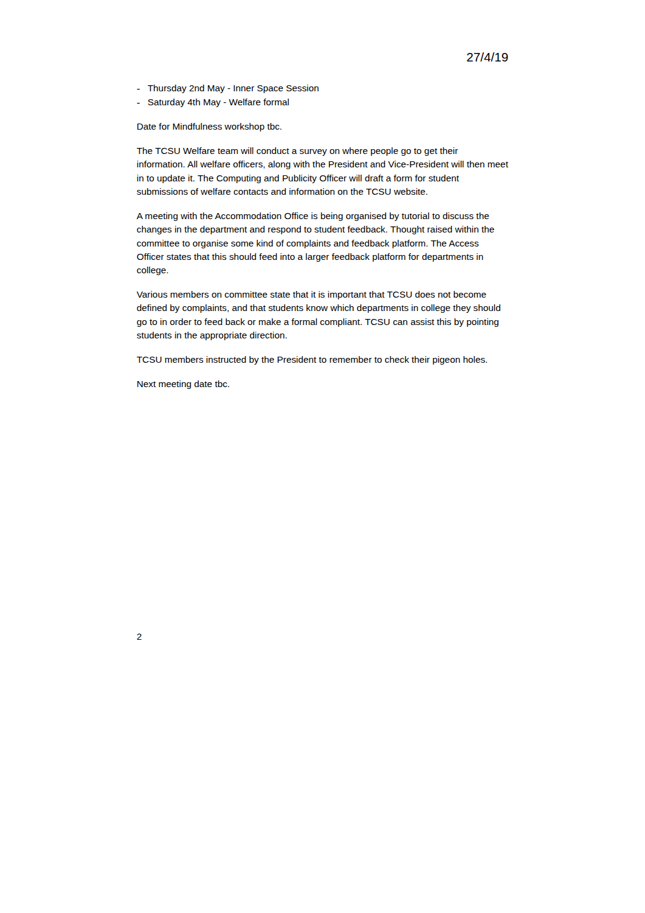27/4/19
Thursday 2nd May - Inner Space Session
Saturday 4th May - Welfare formal
Date for Mindfulness workshop tbc.
The TCSU Welfare team will conduct a survey on where people go to get their information. All welfare officers, along with the President and Vice-President will then meet in to update it. The Computing and Publicity Officer will draft a form for student submissions of welfare contacts and information on the TCSU website.
A meeting with the Accommodation Office is being organised by tutorial to discuss the changes in the department and respond to student feedback. Thought raised within the committee to organise some kind of complaints and feedback platform. The Access Officer states that this should feed into a larger feedback platform for departments in college.
Various members on committee state that it is important that TCSU does not become defined by complaints, and that students know which departments in college they should go to in order to feed back or make a formal compliant. TCSU can assist this by pointing students in the appropriate direction.
TCSU members instructed by the President to remember to check their pigeon holes.
Next meeting date tbc.
2